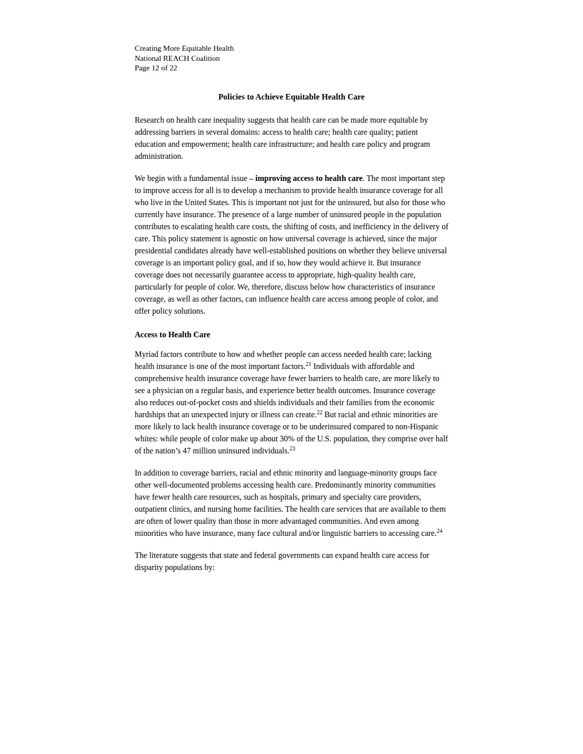Creating More Equitable Health
National REACH Coalition
Page 12 of 22
Policies to Achieve Equitable Health Care
Research on health care inequality suggests that health care can be made more equitable by addressing barriers in several domains: access to health care; health care quality; patient education and empowerment; health care infrastructure; and health care policy and program administration.
We begin with a fundamental issue – improving access to health care. The most important step to improve access for all is to develop a mechanism to provide health insurance coverage for all who live in the United States. This is important not just for the uninsured, but also for those who currently have insurance. The presence of a large number of uninsured people in the population contributes to escalating health care costs, the shifting of costs, and inefficiency in the delivery of care. This policy statement is agnostic on how universal coverage is achieved, since the major presidential candidates already have well-established positions on whether they believe universal coverage is an important policy goal, and if so, how they would achieve it. But insurance coverage does not necessarily guarantee access to appropriate, high-quality health care, particularly for people of color. We, therefore, discuss below how characteristics of insurance coverage, as well as other factors, can influence health care access among people of color, and offer policy solutions.
Access to Health Care
Myriad factors contribute to how and whether people can access needed health care; lacking health insurance is one of the most important factors.21 Individuals with affordable and comprehensive health insurance coverage have fewer barriers to health care, are more likely to see a physician on a regular basis, and experience better health outcomes. Insurance coverage also reduces out-of-pocket costs and shields individuals and their families from the economic hardships that an unexpected injury or illness can create.22 But racial and ethnic minorities are more likely to lack health insurance coverage or to be underinsured compared to non-Hispanic whites: while people of color make up about 30% of the U.S. population, they comprise over half of the nation’s 47 million uninsured individuals.23
In addition to coverage barriers, racial and ethnic minority and language-minority groups face other well-documented problems accessing health care. Predominantly minority communities have fewer health care resources, such as hospitals, primary and specialty care providers, outpatient clinics, and nursing home facilities. The health care services that are available to them are often of lower quality than those in more advantaged communities. And even among minorities who have insurance, many face cultural and/or linguistic barriers to accessing care.24
The literature suggests that state and federal governments can expand health care access for disparity populations by: